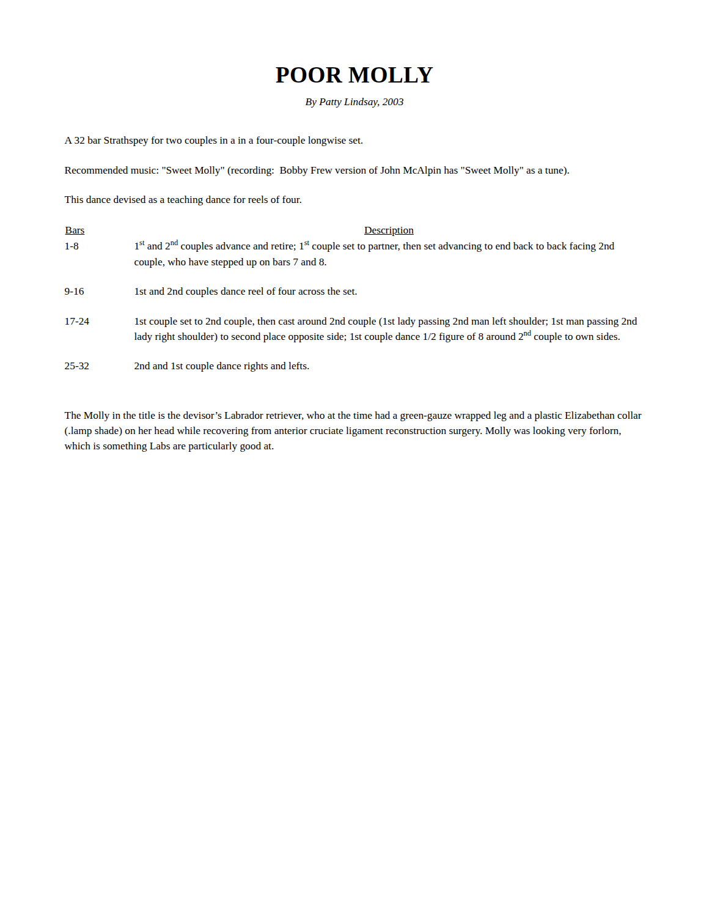POOR MOLLY
By Patty Lindsay, 2003
A 32 bar Strathspey for two couples in a in a four-couple longwise set.
Recommended music: "Sweet Molly" (recording: Bobby Frew version of John McAlpin has "Sweet Molly" as a tune).
This dance devised as a teaching dance for reels of four.
| Bars | Description |
| --- | --- |
| 1-8 | 1 st and 2 nd couples advance and retire; 1 st couple set to partner, then set advancing to end back to back facing 2nd couple, who have stepped up on bars 7 and 8. |
| 9-16 | 1st and 2nd couples dance reel of four across the set. |
| 17-24 | 1st couple set to 2nd couple, then cast around 2nd couple (1st lady passing 2nd man left shoulder; 1st man passing 2nd lady right shoulder) to second place opposite side; 1st couple dance 1/2 figure of 8 around 2 nd couple to own sides. |
| 25-32 | 2nd and 1st couple dance rights and lefts. |
The Molly in the title is the devisor’s Labrador retriever, who at the time had a green-gauze wrapped leg and a plastic Elizabethan collar (.lamp shade) on her head while recovering from anterior cruciate ligament reconstruction surgery. Molly was looking very forlorn, which is something Labs are particularly good at.